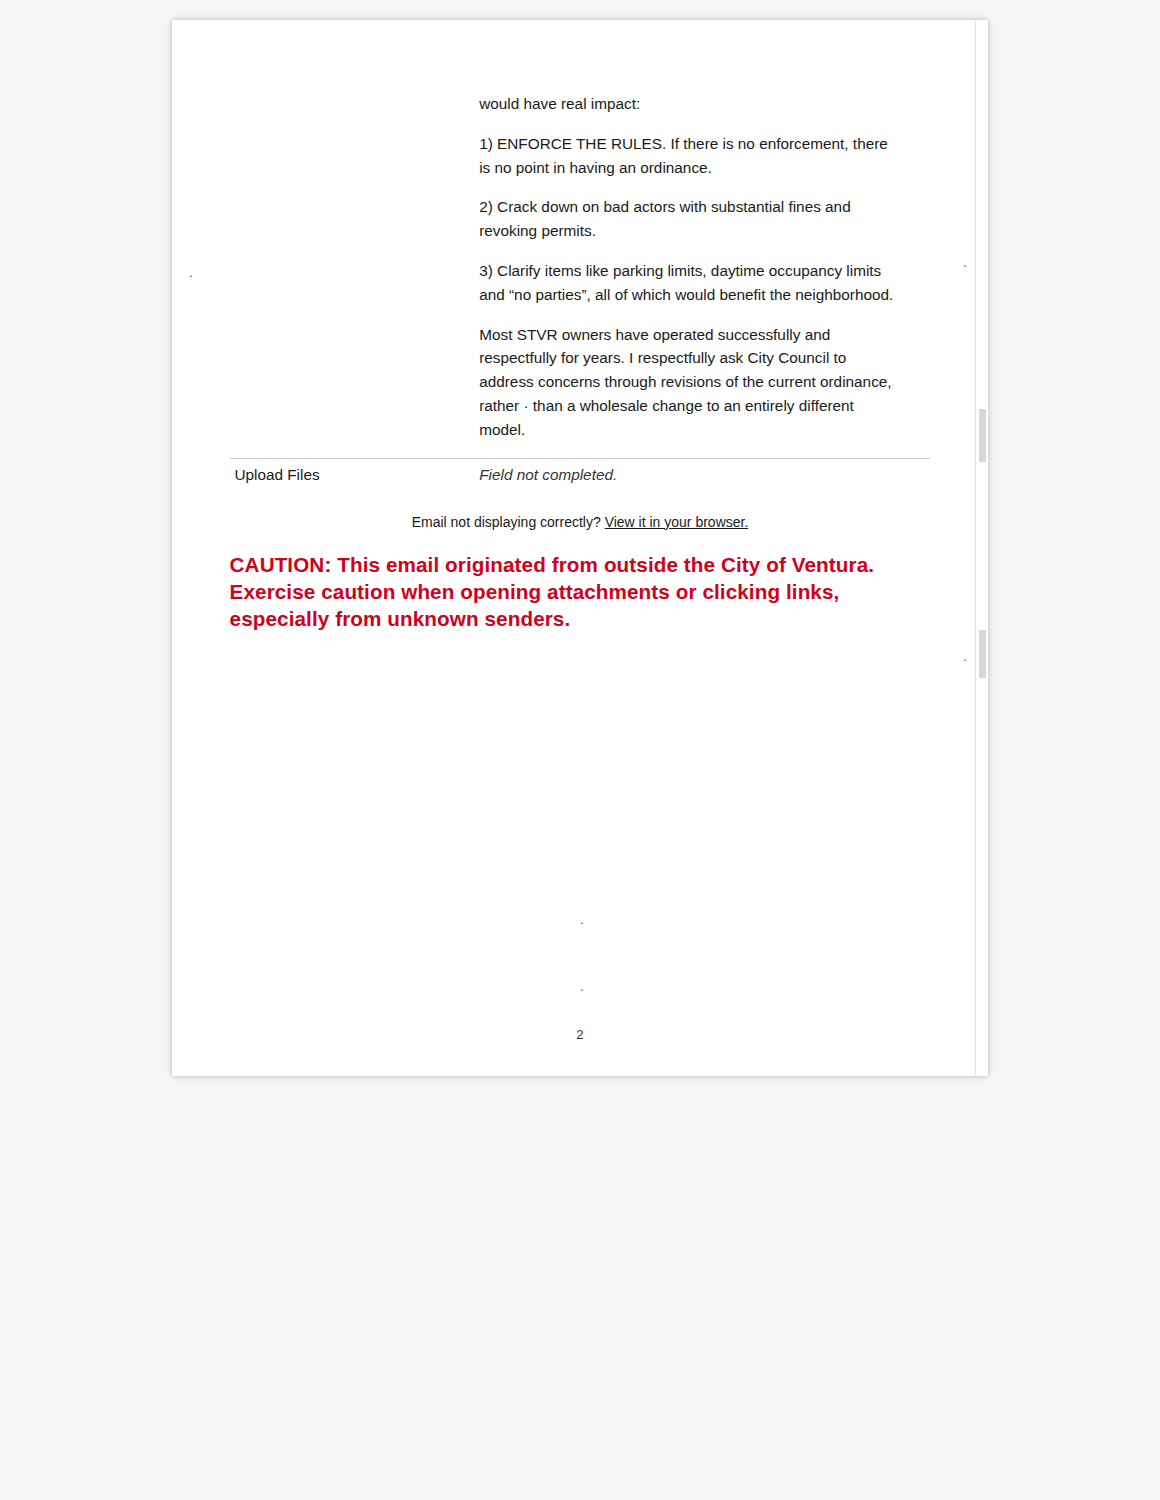. . . . .
would have real impact:
1) ENFORCE THE RULES. If there is no enforcement, there is no point in having an ordinance.
2) Crack down on bad actors with substantial fines and revoking permits.
3) Clarify items like parking limits, daytime occupancy limits and “no parties”, all of which would benefit the neighborhood.
Most STVR owners have operated successfully and respectfully for years. I respectfully ask City Council to address concerns through revisions of the current ordinance, rather · than a wholesale change to an entirely different model.
Upload Files
Field not completed.
Email not displaying correctly? View it in your browser.
CAUTION: This email originated from outside the City of Ventura. Exercise caution when opening attachments or clicking links, especially from unknown senders.
2